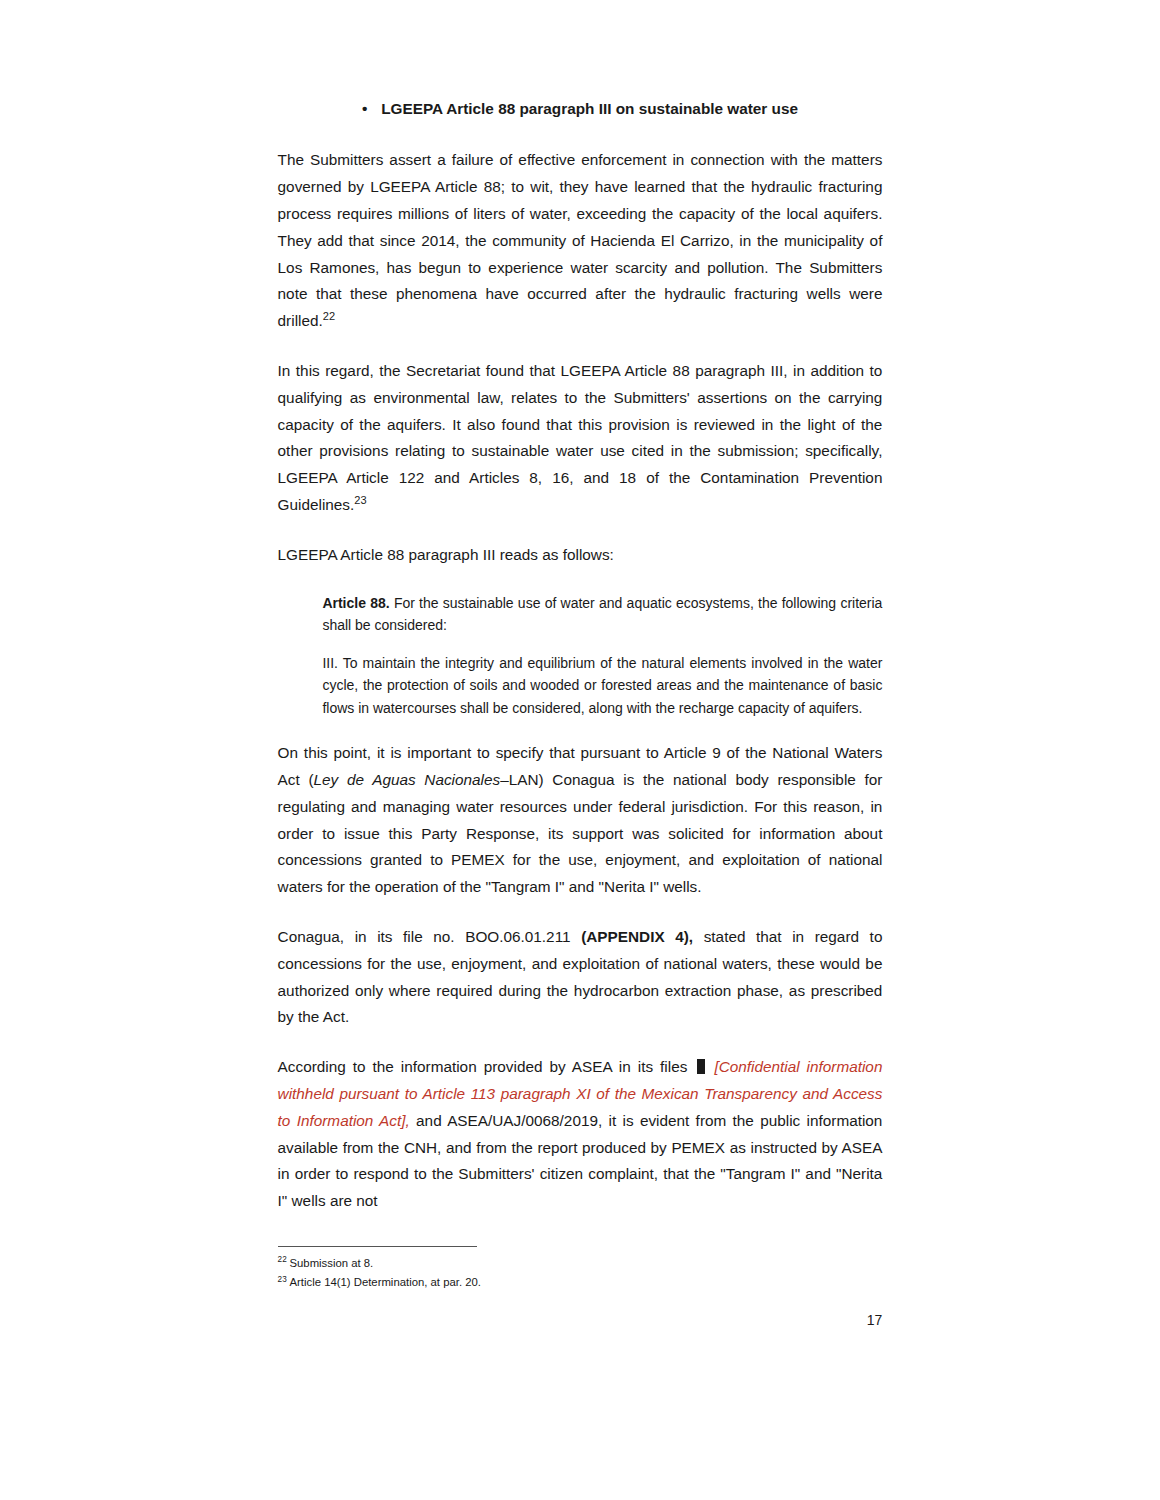LGEEPA Article 88 paragraph III on sustainable water use
The Submitters assert a failure of effective enforcement in connection with the matters governed by LGEEPA Article 88; to wit, they have learned that the hydraulic fracturing process requires millions of liters of water, exceeding the capacity of the local aquifers. They add that since 2014, the community of Hacienda El Carrizo, in the municipality of Los Ramones, has begun to experience water scarcity and pollution. The Submitters note that these phenomena have occurred after the hydraulic fracturing wells were drilled.22
In this regard, the Secretariat found that LGEEPA Article 88 paragraph III, in addition to qualifying as environmental law, relates to the Submitters' assertions on the carrying capacity of the aquifers. It also found that this provision is reviewed in the light of the other provisions relating to sustainable water use cited in the submission; specifically, LGEEPA Article 122 and Articles 8, 16, and 18 of the Contamination Prevention Guidelines.23
LGEEPA Article 88 paragraph III reads as follows:
Article 88. For the sustainable use of water and aquatic ecosystems, the following criteria shall be considered:
III. To maintain the integrity and equilibrium of the natural elements involved in the water cycle, the protection of soils and wooded or forested areas and the maintenance of basic flows in watercourses shall be considered, along with the recharge capacity of aquifers.
On this point, it is important to specify that pursuant to Article 9 of the National Waters Act (Ley de Aguas Nacionales–LAN) Conagua is the national body responsible for regulating and managing water resources under federal jurisdiction. For this reason, in order to issue this Party Response, its support was solicited for information about concessions granted to PEMEX for the use, enjoyment, and exploitation of national waters for the operation of the "Tangram I" and "Nerita I" wells.
Conagua, in its file no. BOO.06.01.211 (APPENDIX 4), stated that in regard to concessions for the use, enjoyment, and exploitation of national waters, these would be authorized only where required during the hydrocarbon extraction phase, as prescribed by the Act.
According to the information provided by ASEA in its files [Confidential information withheld pursuant to Article 113 paragraph XI of the Mexican Transparency and Access to Information Act], and ASEA/UAJ/0068/2019, it is evident from the public information available from the CNH, and from the report produced by PEMEX as instructed by ASEA in order to respond to the Submitters' citizen complaint, that the "Tangram I" and "Nerita I" wells are not
22Submission at 8.
23Article 14(1) Determination, at par. 20.
17